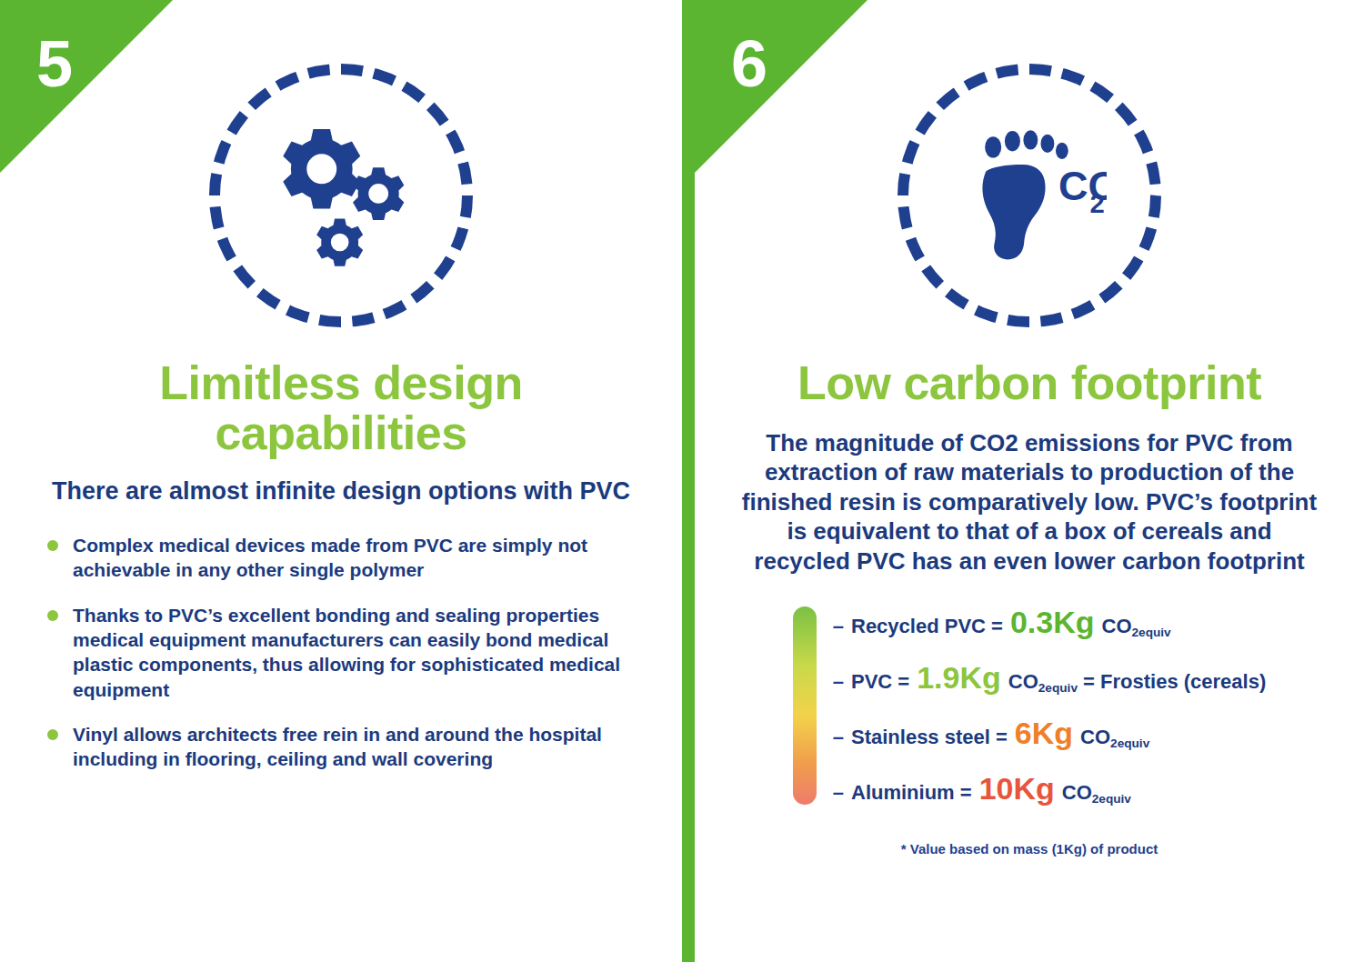5
Limitless design
capabilities
There are almost infinite design options with PVC
Complex medical devices made from PVC are simply not achievable in any other single polymer
Thanks to PVC’s excellent bonding and sealing properties medical equipment manufacturers can easily bond medical plastic components, thus allowing for sophisticated medical equipment
Vinyl allows architects free rein in and around the hospital including in flooring, ceiling and wall covering
6
CO 2
Low carbon footprint
The magnitude of CO2 emissions for PVC from extraction of raw materials to production of the finished resin is comparatively low. PVC’s footprint is equivalent to that of a box of cereals and recycled PVC has an even lower carbon footprint
– Recycled PVC = 0.3Kg CO2equiv
– PVC = 1.9Kg CO2equiv = Frosties (cereals)
– Stainless steel = 6Kg CO2equiv
– Aluminium = 10Kg CO2equiv
* Value based on mass (1Kg) of product